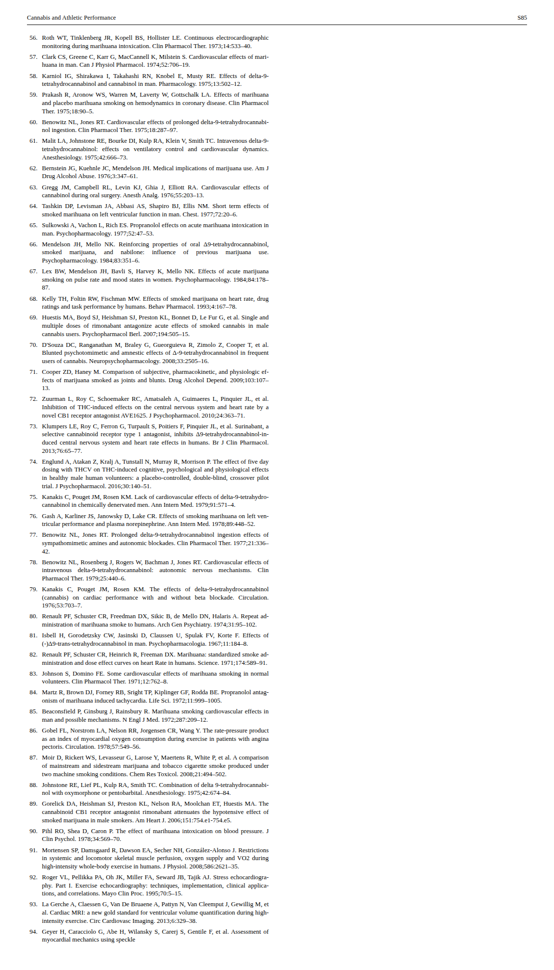Cannabis and Athletic Performance S85
Roth WT, Tinklenberg JR, Kopell BS, Hollister LE. Continuous electrocardiographic monitoring during marihuana intoxication. Clin Pharmacol Ther. 1973;14:533–40.
Clark CS, Greene C, Karr G, MacCannell K, Milstein S. Cardiovascular effects of marihuana in man. Can J Physiol Pharmacol. 1974;52:706–19.
Karniol IG, Shirakawa I, Takahashi RN, Knobel E, Musty RE. Effects of delta-9-tetrahydrocannabinol and cannabinol in man. Pharmacology. 1975;13:502–12.
Prakash R, Aronow WS, Warren M, Laverty W, Gottschalk LA. Effects of marihuana and placebo marihuana smoking on hemodynamics in coronary disease. Clin Pharmacol Ther. 1975;18:90–5.
Benowitz NL, Jones RT. Cardiovascular effects of prolonged delta-9-tetrahydrocannabinol ingestion. Clin Pharmacol Ther. 1975;18:287–97.
Malit LA, Johnstone RE, Bourke DI, Kulp RA, Klein V, Smith TC. Intravenous delta-9-tetrahydrocannabinol: effects on ventilatory control and cardiovascular dynamics. Anesthesiology. 1975;42:666–73.
Bernstein JG, Kuehnle JC, Mendelson JH. Medical implications of marijuana use. Am J Drug Alcohol Abuse. 1976;3:347–61.
Gregg JM, Campbell RL, Levin KJ, Ghia J, Elliott RA. Cardiovascular effects of cannabinol during oral surgery. Anesth Analg. 1976;55:203–13.
Tashkin DP, Levisman JA, Abbasi AS, Shapiro BJ, Ellis NM. Short term effects of smoked marihuana on left ventricular function in man. Chest. 1977;72:20–6.
Sulkowski A, Vachon L, Rich ES. Propranolol effects on acute marihuana intoxication in man. Psychopharmacology. 1977;52:47–53.
Mendelson JH, Mello NK. Reinforcing properties of oral Δ9-tetrahydrocannabinol, smoked marijuana, and nabilone: influence of previous marijuana use. Psychopharmacology. 1984;83:351–6.
Lex BW, Mendelson JH, Bavli S, Harvey K, Mello NK. Effects of acute marijuana smoking on pulse rate and mood states in women. Psychopharmacology. 1984;84:178–87.
Kelly TH, Foltin RW, Fischman MW. Effects of smoked marijuana on heart rate, drug ratings and task performance by humans. Behav Pharmacol. 1993;4:167–78.
Huestis MA, Boyd SJ, Heishman SJ, Preston KL, Bonnet D, Le Fur G, et al. Single and multiple doses of rimonabant antagonize acute effects of smoked cannabis in male cannabis users. Psychopharmacol Berl. 2007;194:505–15.
D'Souza DC, Ranganathan M, Braley G, Gueorguieva R, Zimolo Z, Cooper T, et al. Blunted psychotomimetic and amnestic effects of Δ-9-tetrahydrocannabinol in frequent users of cannabis. Neuropsychopharmacology. 2008;33:2505–16.
Cooper ZD, Haney M. Comparison of subjective, pharmacokinetic, and physiologic effects of marijuana smoked as joints and blunts. Drug Alcohol Depend. 2009;103:107–13.
Zuurman L, Roy C, Schoemaker RC, Amatsaleh A, Guimaeres L, Pinquier JL, et al. Inhibition of THC-induced effects on the central nervous system and heart rate by a novel CB1 receptor antagonist AVE1625. J Psychopharmacol. 2010;24:363–71.
Klumpers LE, Roy C, Ferron G, Turpault S, Poitiers F, Pinquier JL, et al. Surinabant, a selective cannabinoid receptor type 1 antagonist, inhibits Δ9-tetrahydrocannabinol-induced central nervous system and heart rate effects in humans. Br J Clin Pharmacol. 2013;76:65–77.
Englund A, Atakan Z, Kralj A, Tunstall N, Murray R, Morrison P. The effect of five day dosing with THCV on THC-induced cognitive, psychological and physiological effects in healthy male human volunteers: a placebo-controlled, double-blind, crossover pilot trial. J Psychopharmacol. 2016;30:140–51.
Kanakis C, Pouget JM, Rosen KM. Lack of cardiovascular effects of delta-9-tetrahydrocannabinol in chemically denervated men. Ann Intern Med. 1979;91:571–4.
Gash A, Karliner JS, Janowsky D, Lake CR. Effects of smoking marihuana on left ventricular performance and plasma norepinephrine. Ann Intern Med. 1978;89:448–52.
Benowitz NL, Jones RT. Prolonged delta-9-tetrahydrocannabinol ingestion effects of sympathomimetic amines and autonomic blockades. Clin Pharmacol Ther. 1977;21:336–42.
Benowitz NL, Rosenberg J, Rogers W, Bachman J, Jones RT. Cardiovascular effects of intravenous delta-9-tetrahydrocannabinol: autonomic nervous mechanisms. Clin Pharmacol Ther. 1979;25:440–6.
Kanakis C, Pouget JM, Rosen KM. The effects of delta-9-tetrahydrocannabinol (cannabis) on cardiac performance with and without beta blockade. Circulation. 1976;53:703–7.
Renault PF, Schuster CR, Freedman DX, Sikic B, de Mello DN, Halaris A. Repeat administration of marihuana smoke to humans. Arch Gen Psychiatry. 1974;31:95–102.
Isbell H, Gorodetzsky CW, Jasinski D, Claussen U, Spulak FV, Korte F. Effects of (-)Δ9-trans-tetrahydrocannabinol in man. Psychopharmacologia. 1967;11:184–8.
Renault PF, Schuster CR, Heinrich R, Freeman DX. Marihuana: standardized smoke administration and dose effect curves on heart Rate in humans. Science. 1971;174:589–91.
Johnson S, Domino FE. Some cardiovascular effects of marihuana smoking in normal volunteers. Clin Pharmacol Ther. 1971;12:762–8.
Martz R, Brown DJ, Forney RB, Sright TP, Kiplinger GF, Rodda BE. Propranolol antagonism of marihuana induced tachycardia. Life Sci. 1972;11:999–1005.
Beaconsfield P, Ginsburg J, Rainsbury R. Marihuana smoking cardiovascular effects in man and possible mechanisms. N Engl J Med. 1972;287:209–12.
Gobel FL, Norstrom LA, Nelson RR, Jorgensen CR, Wang Y. The rate-pressure product as an index of myocardial oxygen consumption during exercise in patients with angina pectoris. Circulation. 1978;57:549–56.
Moir D, Rickert WS, Levasseur G, Larose Y, Maertens R, White P, et al. A comparison of mainstream and sidestream marijuana and tobacco cigarette smoke produced under two machine smoking conditions. Chem Res Toxicol. 2008;21:494–502.
Johnstone RE, Lief PL, Kulp RA, Smith TC. Combination of delta 9-tetrahydrocannabinol with oxymorphone or pentobarbital. Anesthesiology. 1975;42:674–84.
Gorelick DA, Heishman SJ, Preston KL, Nelson RA, Moolchan ET, Huestis MA. The cannabinoid CB1 receptor antagonist rimonabant attenuates the hypotensive effect of smoked marijuana in male smokers. Am Heart J. 2006;151:754.e1-754.e5.
Pihl RO, Shea D, Caron P. The effect of marihuana intoxication on blood pressure. J Clin Psychol. 1978;34:569–70.
Mortensen SP, Damsgaard R, Dawson EA, Secher NH, González-Alonso J. Restrictions in systemic and locomotor skeletal muscle perfusion, oxygen supply and VO2 during high-intensity whole-body exercise in humans. J Physiol. 2008;586:2621–35.
Roger VL, Pellikka PA, Oh JK, Miller FA, Seward JB, Tajik AJ. Stress echocardiography. Part I. Exercise echocardiography: techniques, implementation, clinical applications, and correlations. Mayo Clin Proc. 1995;70:5–15.
La Gerche A, Claessen G, Van De Bruaene A, Pattyn N, Van Cleemput J, Gewillig M, et al. Cardiac MRI: a new gold standard for ventricular volume quantification during high-intensity exercise. Circ Cardiovasc Imaging. 2013;6:329–38.
Geyer H, Caracciolo G, Abe H, Wilansky S, Carerj S, Gentile F, et al. Assessment of myocardial mechanics using speckle